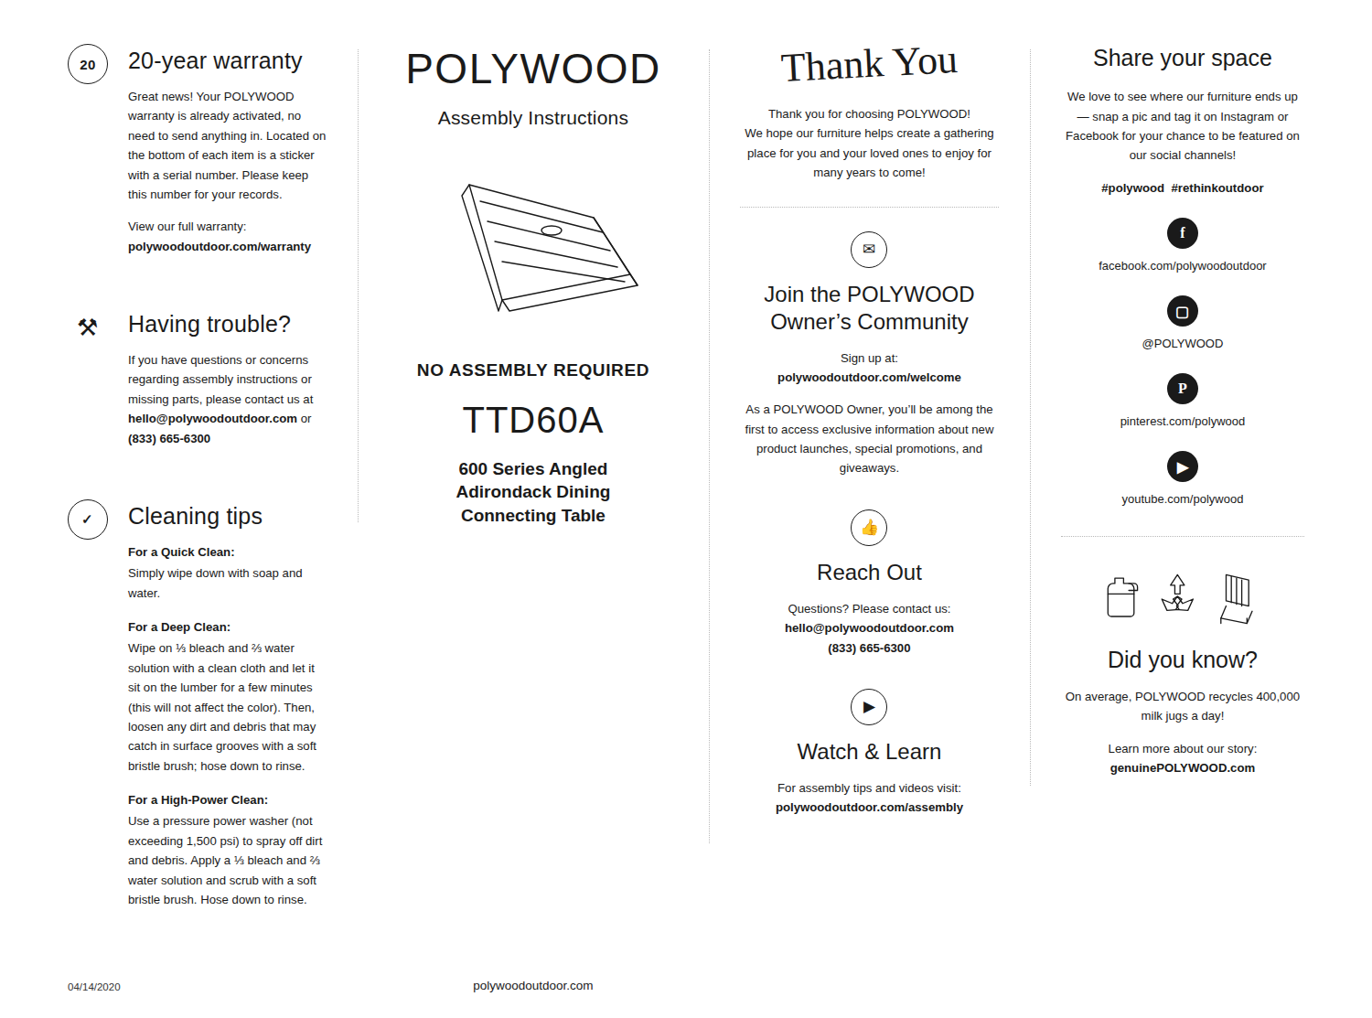20
20-year warranty
Great news! Your POLYWOOD warranty is already activated, no need to send anything in. Located on the bottom of each item is a sticker with a serial number. Please keep this number for your records.
View our full warranty:
polywoodoutdoor.com/warranty
⚒
Having trouble?
If you have questions or concerns regarding assembly instructions or missing parts, please contact us at hello@polywoodoutdoor.com or (833) 665-6300
✓
Cleaning tips
For a Quick Clean:
Simply wipe down with soap and water.
For a Deep Clean:
Wipe on ⅓ bleach and ⅔ water solution with a clean cloth and let it sit on the lumber for a few minutes (this will not affect the color). Then, loosen any dirt and debris that may catch in surface grooves with a soft bristle brush; hose down to rinse.
For a High-Power Clean:
Use a pressure power washer (not exceeding 1,500 psi) to spray off dirt and debris. Apply a ⅓ bleach and ⅔ water solution and scrub with a soft bristle brush. Hose down to rinse.
POLYWOOD
Assembly Instructions
NO ASSEMBLY REQUIRED
TTD60A
600 Series Angled
Adirondack Dining
Connecting Table
Thank You
Thank you for choosing POLYWOOD!
We hope our furniture helps create a gathering place for you and your loved ones to enjoy for many years to come!
✉
Join the POLYWOOD
Owner’s Community
Sign up at:
polywoodoutdoor.com/welcome
As a POLYWOOD Owner, you’ll be among the first to access exclusive information about new product launches, special promotions, and giveaways.
👍
Reach Out
Questions? Please contact us:
hello@polywoodoutdoor.com
(833) 665-6300
▶
Watch & Learn
For assembly tips and videos visit:
polywoodoutdoor.com/assembly
Share your space
We love to see where our furniture ends up — snap a pic and tag it on Instagram or Facebook for your chance to be featured on our social channels!
#polywood #rethinkoutdoor
f
facebook.com/polywoodoutdoor
▢
@POLYWOOD
P
pinterest.com/polywood
▶
youtube.com/polywood
Did you know?
On average, POLYWOOD recycles 400,000 milk jugs a day!
Learn more about our story:
genuinePOLYWOOD.com
04/14/2020
polywoodoutdoor.com